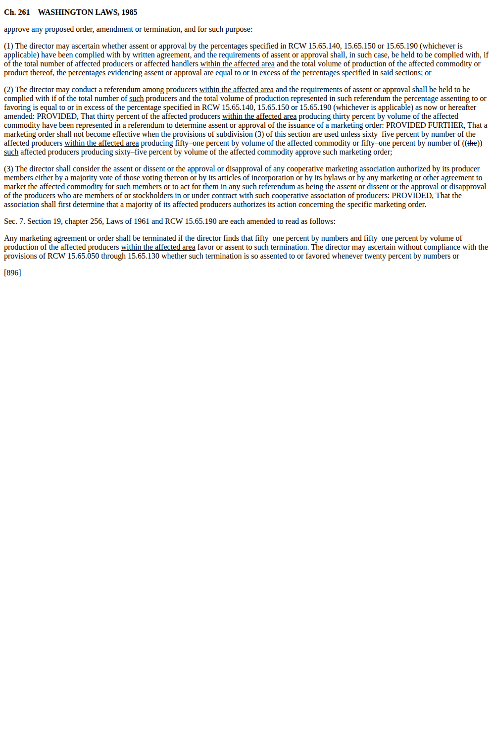Ch. 261 WASHINGTON LAWS, 1985
approve any proposed order, amendment or termination, and for such purpose:
(1) The director may ascertain whether assent or approval by the percentages specified in RCW 15.65.140, 15.65.150 or 15.65.190 (whichever is applicable) have been complied with by written agreement, and the requirements of assent or approval shall, in such case, be held to be complied with, if of the total number of affected producers or affected handlers within the affected area and the total volume of production of the affected commodity or product thereof, the percentages evidencing assent or approval are equal to or in excess of the percentages specified in said sections; or
(2) The director may conduct a referendum among producers within the affected area and the requirements of assent or approval shall be held to be complied with if of the total number of such producers and the total volume of production represented in such referendum the percentage assenting to or favoring is equal to or in excess of the percentage specified in RCW 15.65.140, 15.65.150 or 15.65.190 (whichever is applicable) as now or hereafter amended: PROVIDED, That thirty percent of the affected producers within the affected area producing thirty percent by volume of the affected commodity have been represented in a referendum to determine assent or approval of the issuance of a marketing order: PROVIDED FURTHER, That a marketing order shall not become effective when the provisions of subdivision (3) of this section are used unless sixty–five percent by number of the affected producers within the affected area producing fifty–one percent by volume of the affected commodity or fifty–one percent by number of ((the)) such affected producers producing sixty–five percent by volume of the affected commodity approve such marketing order;
(3) The director shall consider the assent or dissent or the approval or disapproval of any cooperative marketing association authorized by its producer members either by a majority vote of those voting thereon or by its articles of incorporation or by its bylaws or by any marketing or other agreement to market the affected commodity for such members or to act for them in any such referendum as being the assent or dissent or the approval or disapproval of the producers who are members of or stockholders in or under contract with such cooperative association of producers: PROVIDED, That the association shall first determine that a majority of its affected producers authorizes its action concerning the specific marketing order.
Sec. 7. Section 19, chapter 256, Laws of 1961 and RCW 15.65.190 are each amended to read as follows:
Any marketing agreement or order shall be terminated if the director finds that fifty–one percent by numbers and fifty–one percent by volume of production of the affected producers within the affected area favor or assent to such termination. The director may ascertain without compliance with the provisions of RCW 15.65.050 through 15.65.130 whether such termination is so assented to or favored whenever twenty percent by numbers or
[896]